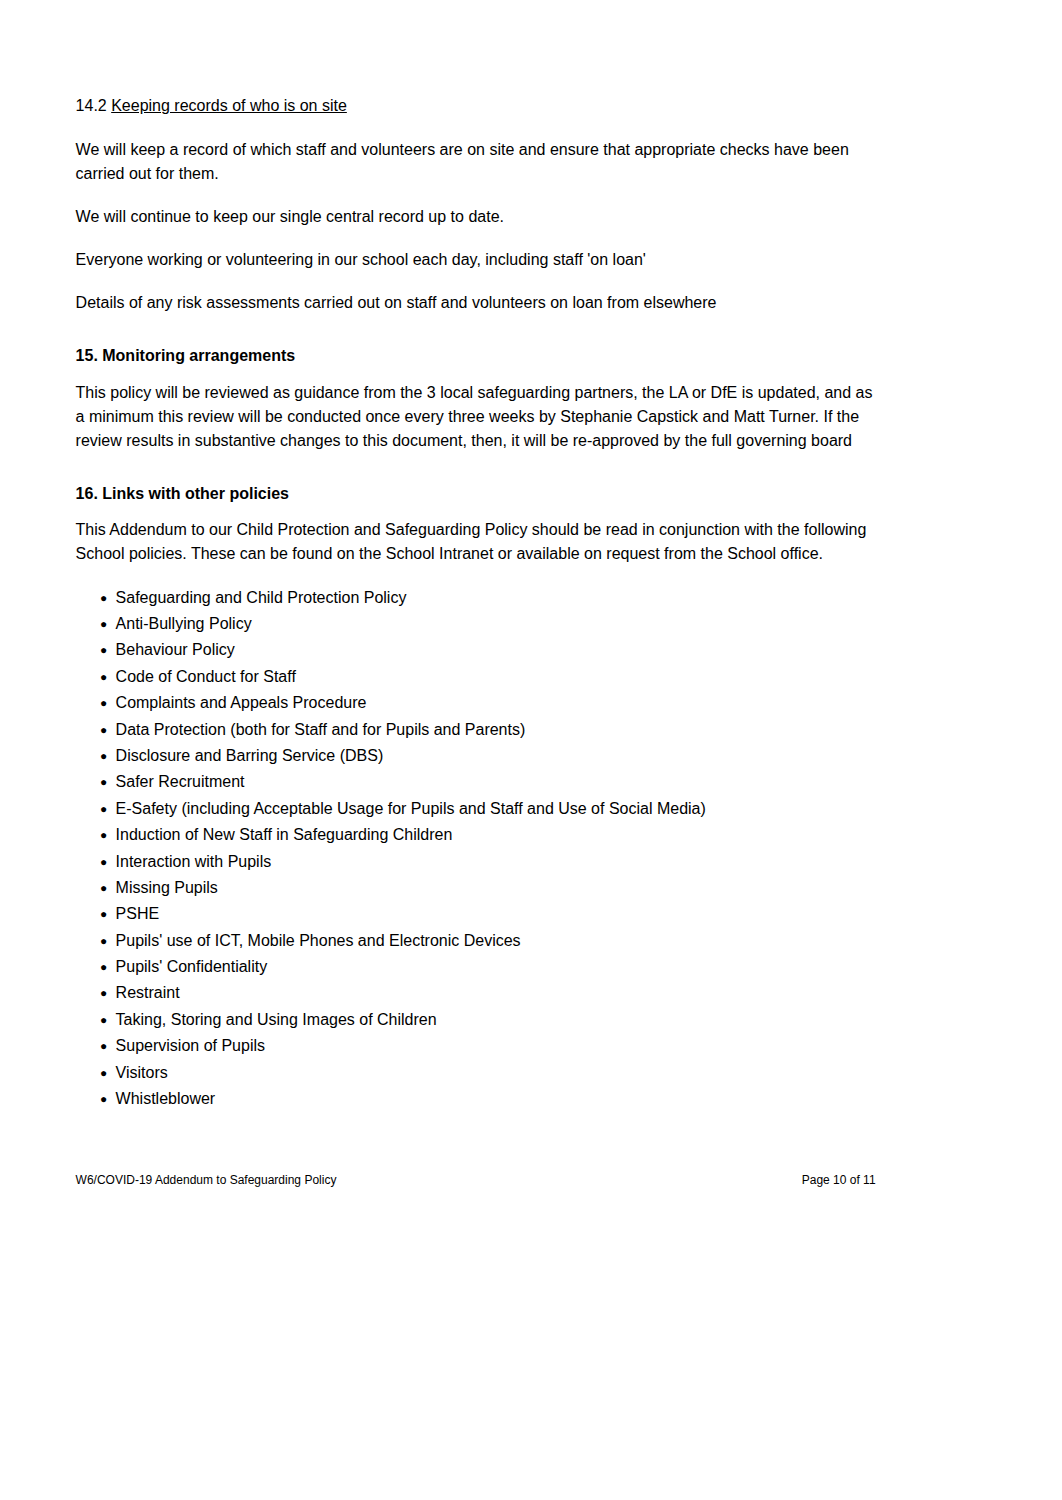14.2 Keeping records of who is on site
We will keep a record of which staff and volunteers are on site and ensure that appropriate checks have been carried out for them.
We will continue to keep our single central record up to date.
Everyone working or volunteering in our school each day, including staff 'on loan'
Details of any risk assessments carried out on staff and volunteers on loan from elsewhere
15. Monitoring arrangements
This policy will be reviewed as guidance from the 3 local safeguarding partners, the LA or DfE is updated, and as a minimum this review will be conducted once every three weeks by Stephanie Capstick and Matt Turner. If the review results in substantive changes to this document, then, it will be re-approved by the full governing board
16. Links with other policies
This Addendum to our Child Protection and Safeguarding Policy should be read in conjunction with the following School policies. These can be found on the School Intranet or available on request from the School office.
Safeguarding and Child Protection Policy
Anti-Bullying Policy
Behaviour Policy
Code of Conduct for Staff
Complaints and Appeals Procedure
Data Protection (both for Staff and for Pupils and Parents)
Disclosure and Barring Service (DBS)
Safer Recruitment
E-Safety (including Acceptable Usage for Pupils and Staff and Use of Social Media)
Induction of New Staff in Safeguarding Children
Interaction with Pupils
Missing Pupils
PSHE
Pupils' use of ICT, Mobile Phones and Electronic Devices
Pupils' Confidentiality
Restraint
Taking, Storing and Using Images of Children
Supervision of Pupils
Visitors
Whistleblower
W6/COVID-19 Addendum to Safeguarding Policy Page 10 of 11